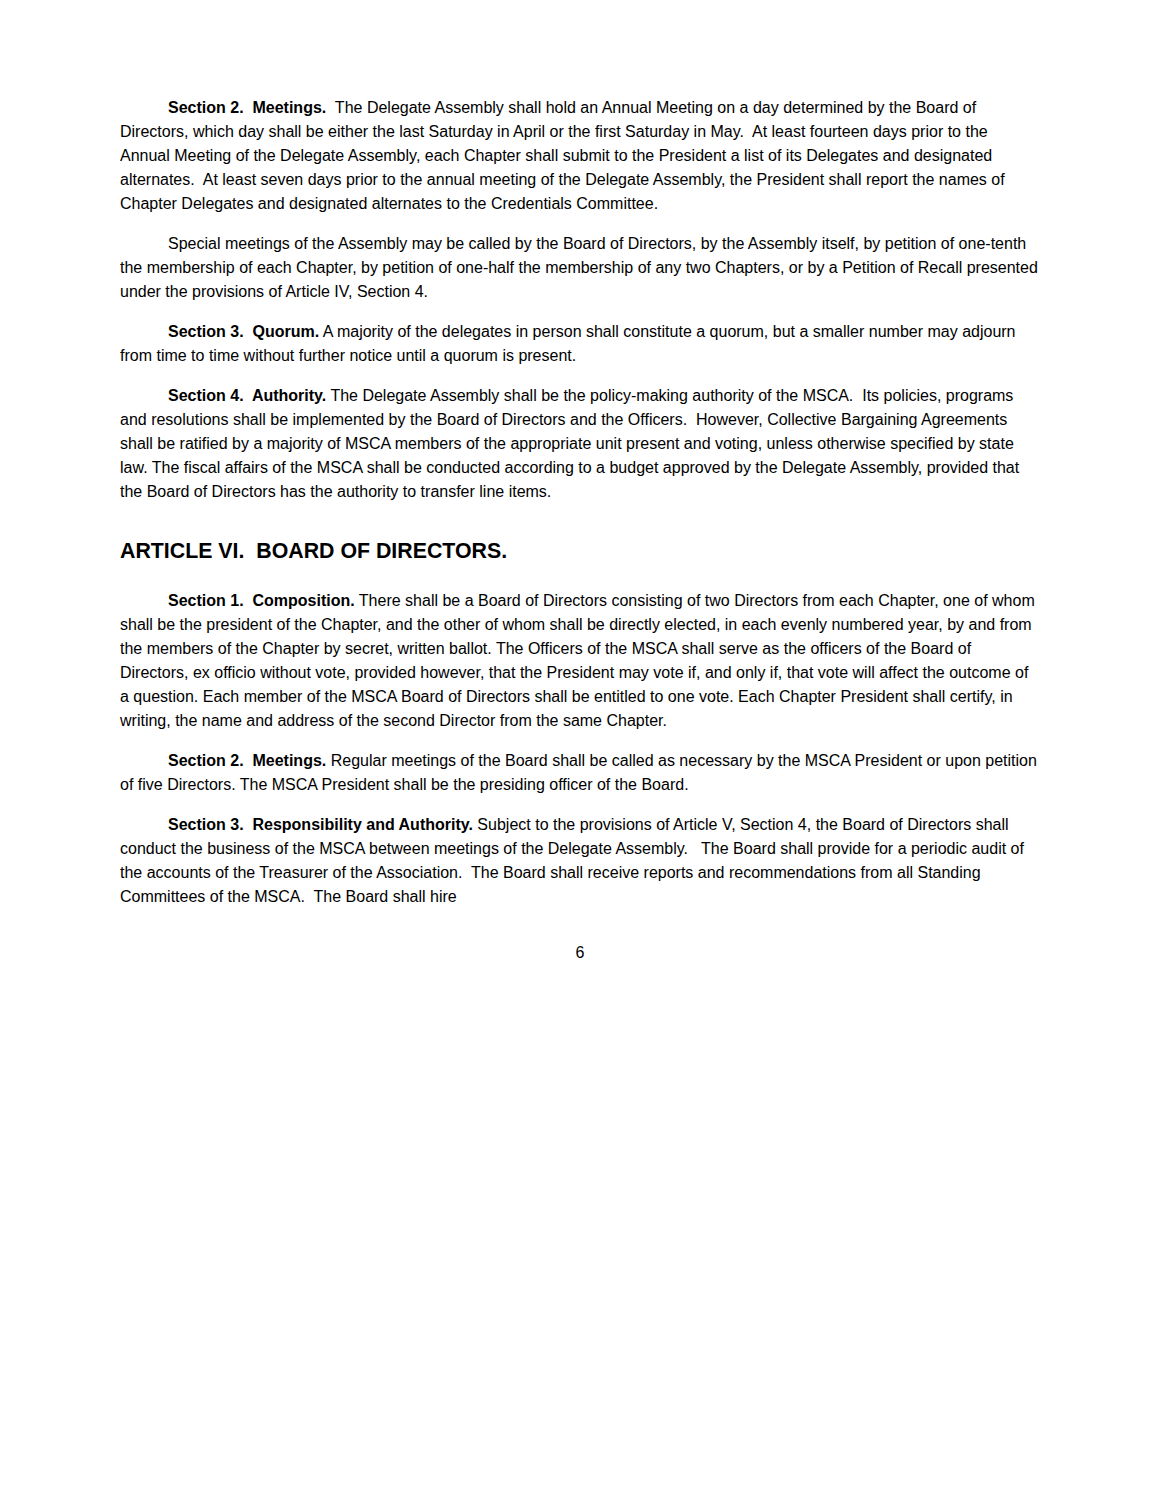Section 2. Meetings. The Delegate Assembly shall hold an Annual Meeting on a day determined by the Board of Directors, which day shall be either the last Saturday in April or the first Saturday in May. At least fourteen days prior to the Annual Meeting of the Delegate Assembly, each Chapter shall submit to the President a list of its Delegates and designated alternates. At least seven days prior to the annual meeting of the Delegate Assembly, the President shall report the names of Chapter Delegates and designated alternates to the Credentials Committee.
Special meetings of the Assembly may be called by the Board of Directors, by the Assembly itself, by petition of one-tenth the membership of each Chapter, by petition of one-half the membership of any two Chapters, or by a Petition of Recall presented under the provisions of Article IV, Section 4.
Section 3. Quorum. A majority of the delegates in person shall constitute a quorum, but a smaller number may adjourn from time to time without further notice until a quorum is present.
Section 4. Authority. The Delegate Assembly shall be the policy-making authority of the MSCA. Its policies, programs and resolutions shall be implemented by the Board of Directors and the Officers. However, Collective Bargaining Agreements shall be ratified by a majority of MSCA members of the appropriate unit present and voting, unless otherwise specified by state law. The fiscal affairs of the MSCA shall be conducted according to a budget approved by the Delegate Assembly, provided that the Board of Directors has the authority to transfer line items.
ARTICLE VI. BOARD OF DIRECTORS.
Section 1. Composition. There shall be a Board of Directors consisting of two Directors from each Chapter, one of whom shall be the president of the Chapter, and the other of whom shall be directly elected, in each evenly numbered year, by and from the members of the Chapter by secret, written ballot. The Officers of the MSCA shall serve as the officers of the Board of Directors, ex officio without vote, provided however, that the President may vote if, and only if, that vote will affect the outcome of a question. Each member of the MSCA Board of Directors shall be entitled to one vote. Each Chapter President shall certify, in writing, the name and address of the second Director from the same Chapter.
Section 2. Meetings. Regular meetings of the Board shall be called as necessary by the MSCA President or upon petition of five Directors. The MSCA President shall be the presiding officer of the Board.
Section 3. Responsibility and Authority. Subject to the provisions of Article V, Section 4, the Board of Directors shall conduct the business of the MSCA between meetings of the Delegate Assembly. The Board shall provide for a periodic audit of the accounts of the Treasurer of the Association. The Board shall receive reports and recommendations from all Standing Committees of the MSCA. The Board shall hire
6